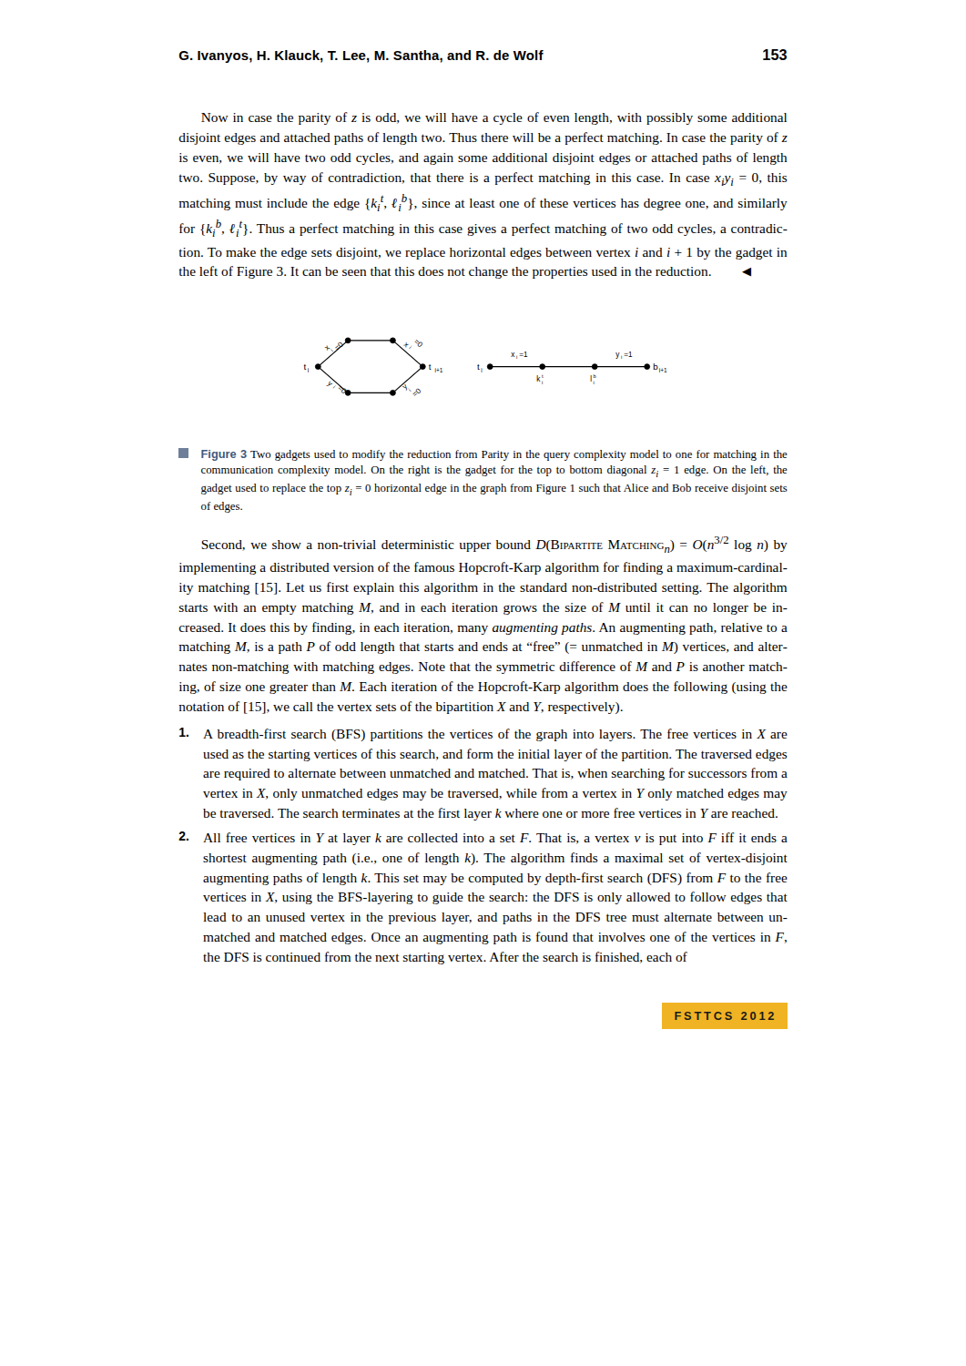G. Ivanyos, H. Klauck, T. Lee, M. Santha, and R. de Wolf 153
Now in case the parity of z is odd, we will have a cycle of even length, with possibly some additional disjoint edges and attached paths of length two. Thus there will be a perfect matching. In case the parity of z is even, we will have two odd cycles, and again some additional disjoint edges or attached paths of length two. Suppose, by way of contradiction, that there is a perfect matching in this case. In case xiyi = 0, this matching must include the edge {kit, ℓib}, since at least one of these vertices has degree one, and similarly for {kib, ℓit}. Thus a perfect matching in this case gives a perfect matching of two odd cycles, a contradiction. To make the edge sets disjoint, we replace horizontal edges between vertex i and i + 1 by the gadget in the left of Figure 3. It can be seen that this does not change the properties used in the reduction.
t i t i+1 x i =0 x i =0 y i =0 y i =0 t i x i =1 k i t l i b y i =1 b i+1
Figure 3 Two gadgets used to modify the reduction from Parity in the query complexity model to one for matching in the communication complexity model. On the right is the gadget for the top to bottom diagonal zi = 1 edge. On the left, the gadget used to replace the top zi = 0 horizontal edge in the graph from Figure 1 such that Alice and Bob receive disjoint sets of edges.
Second, we show a non-trivial deterministic upper bound D(Bipartite Matchingn) = O(n3/2 log n) by implementing a distributed version of the famous Hopcroft-Karp algorithm for finding a maximum-cardinality matching [15]. Let us first explain this algorithm in the standard non-distributed setting. The algorithm starts with an empty matching M, and in each iteration grows the size of M until it can no longer be increased. It does this by finding, in each iteration, many augmenting paths. An augmenting path, relative to a matching M, is a path P of odd length that starts and ends at “free” (= unmatched in M) vertices, and alternates non-matching with matching edges. Note that the symmetric difference of M and P is another matching, of size one greater than M. Each iteration of the Hopcroft-Karp algorithm does the following (using the notation of [15], we call the vertex sets of the bipartition X and Y, respectively).
A breadth-first search (BFS) partitions the vertices of the graph into layers. The free vertices in X are used as the starting vertices of this search, and form the initial layer of the partition. The traversed edges are required to alternate between unmatched and matched. That is, when searching for successors from a vertex in X, only unmatched edges may be traversed, while from a vertex in Y only matched edges may be traversed. The search terminates at the first layer k where one or more free vertices in Y are reached.
All free vertices in Y at layer k are collected into a set F. That is, a vertex v is put into F iff it ends a shortest augmenting path (i.e., one of length k). The algorithm finds a maximal set of vertex-disjoint augmenting paths of length k. This set may be computed by depth-first search (DFS) from F to the free vertices in X, using the BFS-layering to guide the search: the DFS is only allowed to follow edges that lead to an unused vertex in the previous layer, and paths in the DFS tree must alternate between unmatched and matched edges. Once an augmenting path is found that involves one of the vertices in F, the DFS is continued from the next starting vertex. After the search is finished, each of
FSTTCS 2012